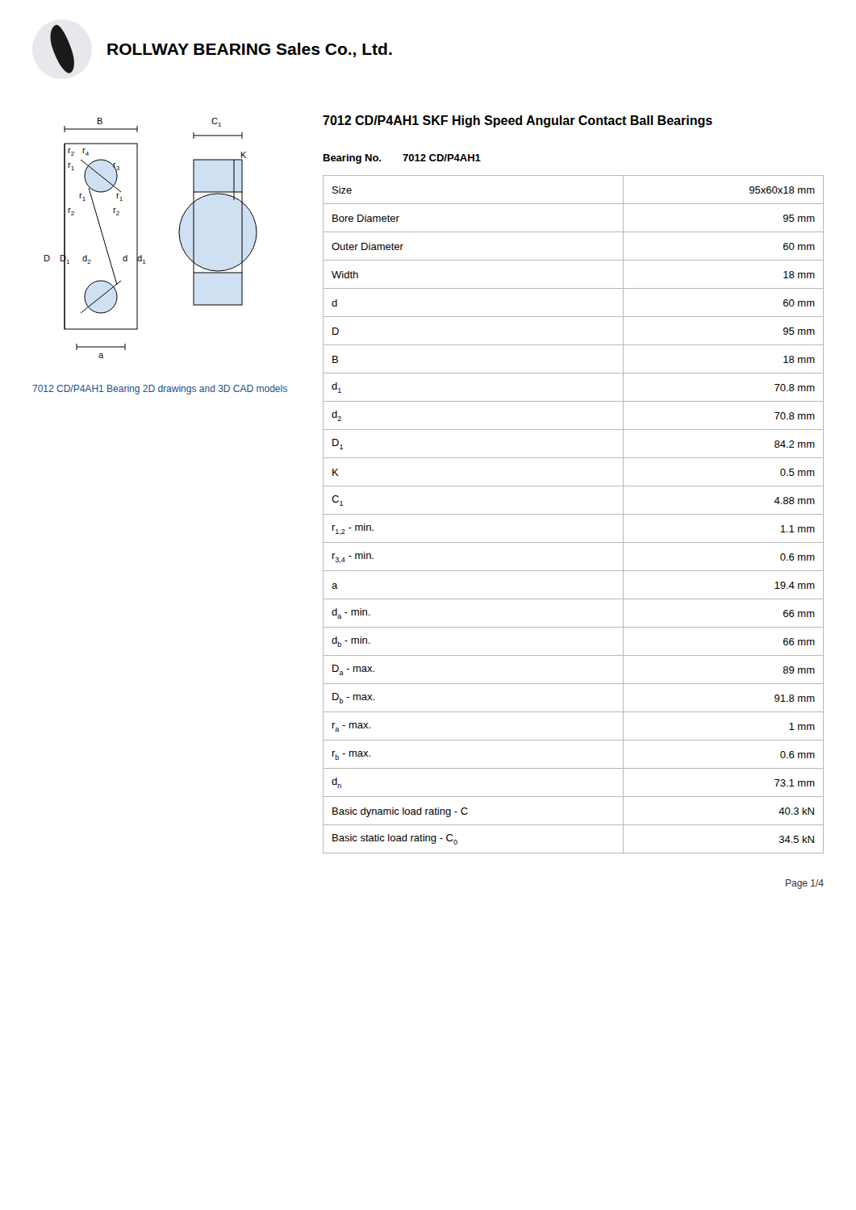ROLLWAY BEARING Sales Co., Ltd.
B C1 K r2 r4 r1 r3 r1 r1 r2 r2 D D1 d2 d d1 a
7012 CD/P4AH1 Bearing 2D drawings and 3D CAD models
7012 CD/P4AH1 SKF High Speed Angular Contact Ball Bearings
Bearing No. 7012 CD/P4AH1
| Size | 95x60x18 mm |
| Bore Diameter | 95 mm |
| Outer Diameter | 60 mm |
| Width | 18 mm |
| d | 60 mm |
| D | 95 mm |
| B | 18 mm |
| d 1 | 70.8 mm |
| d 2 | 70.8 mm |
| D 1 | 84.2 mm |
| K | 0.5 mm |
| C 1 | 4.88 mm |
| r 1,2 - min. | 1.1 mm |
| r 3,4 - min. | 0.6 mm |
| a | 19.4 mm |
| d a - min. | 66 mm |
| d b - min. | 66 mm |
| D a - max. | 89 mm |
| D b - max. | 91.8 mm |
| r a - max. | 1 mm |
| r b - max. | 0.6 mm |
| d n | 73.1 mm |
| Basic dynamic load rating - C | 40.3 kN |
| Basic static load rating - C 0 | 34.5 kN |
Page 1/4